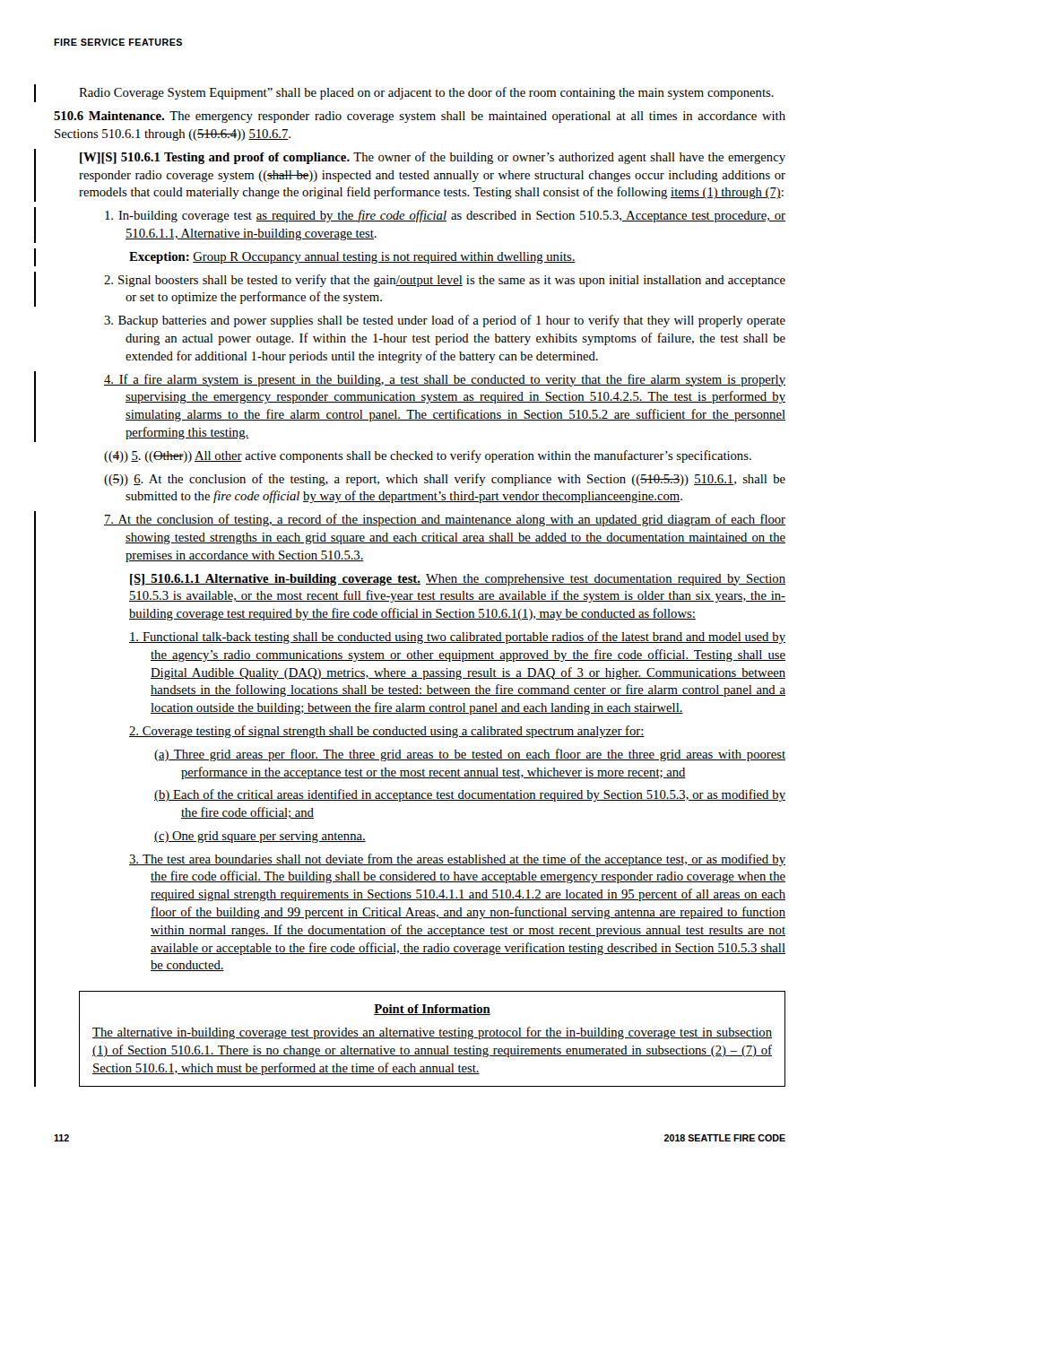FIRE SERVICE FEATURES
Radio Coverage System Equipment” shall be placed on or adjacent to the door of the room containing the main system components.
510.6 Maintenance. The emergency responder radio coverage system shall be maintained operational at all times in accordance with Sections 510.6.1 through ((510.6.4)) 510.6.7.
[W][S] 510.6.1 Testing and proof of compliance. The owner of the building or owner’s authorized agent shall have the emergency responder radio coverage system ((shall be)) inspected and tested annually or where structural changes occur including additions or remodels that could materially change the original field performance tests. Testing shall consist of the following items (1) through (7):
1. In-building coverage test as required by the fire code official as described in Section 510.5.3, Acceptance test procedure, or 510.6.1.1, Alternative in-building coverage test.
Exception: Group R Occupancy annual testing is not required within dwelling units.
2. Signal boosters shall be tested to verify that the gain/output level is the same as it was upon initial installation and acceptance or set to optimize the performance of the system.
3. Backup batteries and power supplies shall be tested under load of a period of 1 hour to verify that they will properly operate during an actual power outage. If within the 1-hour test period the battery exhibits symptoms of failure, the test shall be extended for additional 1-hour periods until the integrity of the battery can be determined.
4. If a fire alarm system is present in the building, a test shall be conducted to verity that the fire alarm system is properly supervising the emergency responder communication system as required in Section 510.4.2.5. The test is performed by simulating alarms to the fire alarm control panel. The certifications in Section 510.5.2 are sufficient for the personnel performing this testing.
((4)) 5. ((Other)) All other active components shall be checked to verify operation within the manufacturer’s specifications.
((5)) 6. At the conclusion of the testing, a report, which shall verify compliance with Section ((510.5.3)) 510.6.1, shall be submitted to the fire code official by way of the department’s third-part vendor thecomplianceengine.com.
7. At the conclusion of testing, a record of the inspection and maintenance along with an updated grid diagram of each floor showing tested strengths in each grid square and each critical area shall be added to the documentation maintained on the premises in accordance with Section 510.5.3.
[S] 510.6.1.1 Alternative in-building coverage test. When the comprehensive test documentation required by Section 510.5.3 is available, or the most recent full five-year test results are available if the system is older than six years, the in-building coverage test required by the fire code official in Section 510.6.1(1), may be conducted as follows:
1. Functional talk-back testing shall be conducted using two calibrated portable radios of the latest brand and model used by the agency’s radio communications system or other equipment approved by the fire code official. Testing shall use Digital Audible Quality (DAQ) metrics, where a passing result is a DAQ of 3 or higher. Communications between handsets in the following locations shall be tested: between the fire command center or fire alarm control panel and a location outside the building; between the fire alarm control panel and each landing in each stairwell.
2. Coverage testing of signal strength shall be conducted using a calibrated spectrum analyzer for:
(a) Three grid areas per floor. The three grid areas to be tested on each floor are the three grid areas with poorest performance in the acceptance test or the most recent annual test, whichever is more recent; and
(b) Each of the critical areas identified in acceptance test documentation required by Section 510.5.3, or as modified by the fire code official; and
(c) One grid square per serving antenna.
3. The test area boundaries shall not deviate from the areas established at the time of the acceptance test, or as modified by the fire code official. The building shall be considered to have acceptable emergency responder radio coverage when the required signal strength requirements in Sections 510.4.1.1 and 510.4.1.2 are located in 95 percent of all areas on each floor of the building and 99 percent in Critical Areas, and any non-functional serving antenna are repaired to function within normal ranges. If the documentation of the acceptance test or most recent previous annual test results are not available or acceptable to the fire code official, the radio coverage verification testing described in Section 510.5.3 shall be conducted.
Point of Information
The alternative in-building coverage test provides an alternative testing protocol for the in-building coverage test in subsection (1) of Section 510.6.1. There is no change or alternative to annual testing requirements enumerated in subsections (2) – (7) of Section 510.6.1, which must be performed at the time of each annual test.
112 2018 SEATTLE FIRE CODE